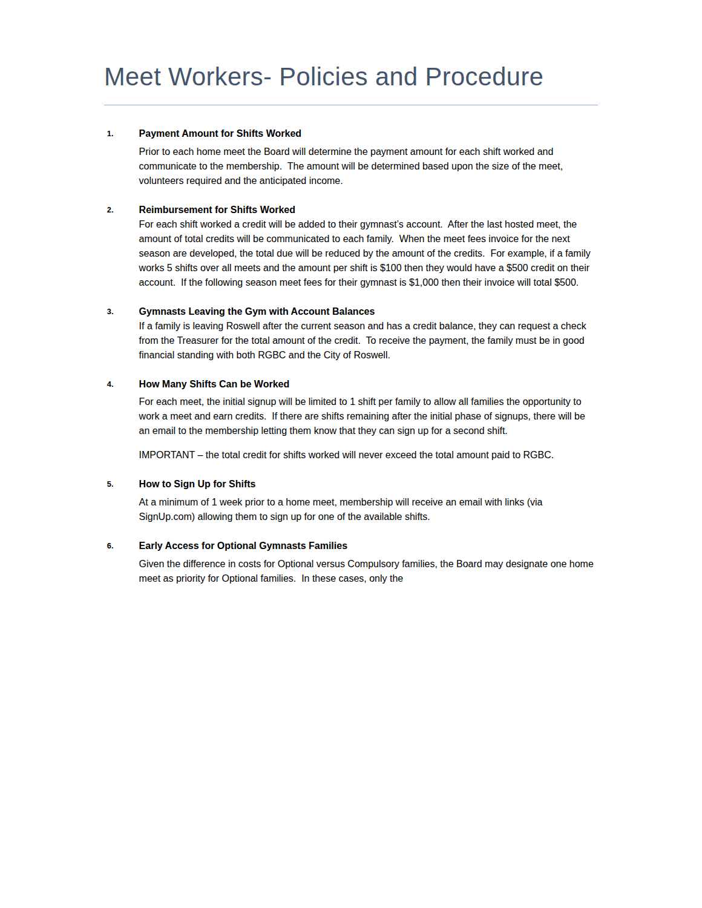Meet Workers- Policies and Procedure
Payment Amount for Shifts Worked
Prior to each home meet the Board will determine the payment amount for each shift worked and communicate to the membership. The amount will be determined based upon the size of the meet, volunteers required and the anticipated income.
Reimbursement for Shifts Worked
For each shift worked a credit will be added to their gymnast’s account. After the last hosted meet, the amount of total credits will be communicated to each family. When the meet fees invoice for the next season are developed, the total due will be reduced by the amount of the credits. For example, if a family works 5 shifts over all meets and the amount per shift is $100 then they would have a $500 credit on their account. If the following season meet fees for their gymnast is $1,000 then their invoice will total $500.
Gymnasts Leaving the Gym with Account Balances
If a family is leaving Roswell after the current season and has a credit balance, they can request a check from the Treasurer for the total amount of the credit. To receive the payment, the family must be in good financial standing with both RGBC and the City of Roswell.
How Many Shifts Can be Worked
For each meet, the initial signup will be limited to 1 shift per family to allow all families the opportunity to work a meet and earn credits. If there are shifts remaining after the initial phase of signups, there will be an email to the membership letting them know that they can sign up for a second shift.
IMPORTANT – the total credit for shifts worked will never exceed the total amount paid to RGBC.
How to Sign Up for Shifts
At a minimum of 1 week prior to a home meet, membership will receive an email with links (via SignUp.com) allowing them to sign up for one of the available shifts.
Early Access for Optional Gymnasts Families
Given the difference in costs for Optional versus Compulsory families, the Board may designate one home meet as priority for Optional families. In these cases, only the